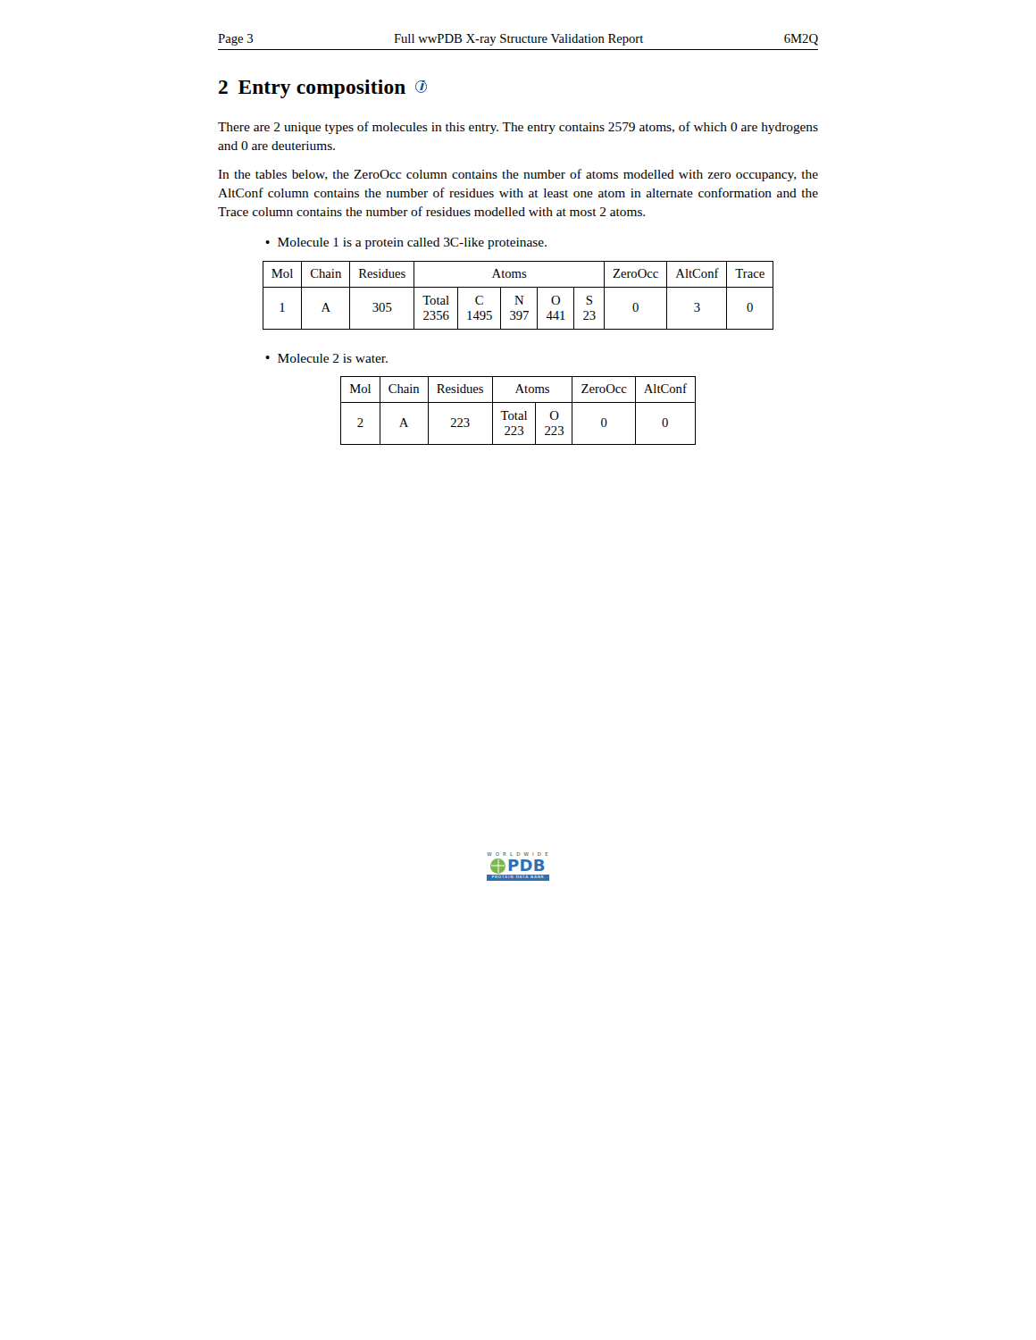Page 3
Full wwPDB X-ray Structure Validation Report
6M2Q
2 Entry composition i
There are 2 unique types of molecules in this entry. The entry contains 2579 atoms, of which 0 are hydrogens and 0 are deuteriums.
In the tables below, the ZeroOcc column contains the number of atoms modelled with zero occupancy, the AltConf column contains the number of residues with at least one atom in alternate conformation and the Trace column contains the number of residues modelled with at most 2 atoms.
Molecule 1 is a protein called 3C-like proteinase.
| Mol | Chain | Residues | Atoms | ZeroOcc | AltConf | Trace |
| --- | --- | --- | --- | --- | --- | --- |
| 1 | A | 305 | Total 2356 | C 1495 | N 397 | O 441 | S 23 | 0 | 3 | 0 |
Molecule 2 is water.
| Mol | Chain | Residues | Atoms | ZeroOcc | AltConf |
| --- | --- | --- | --- | --- | --- |
| 2 | A | 223 | Total 223 | O 223 | 0 | 0 |
W O R L D W I D E
PDB
PROTEIN DATA BANK